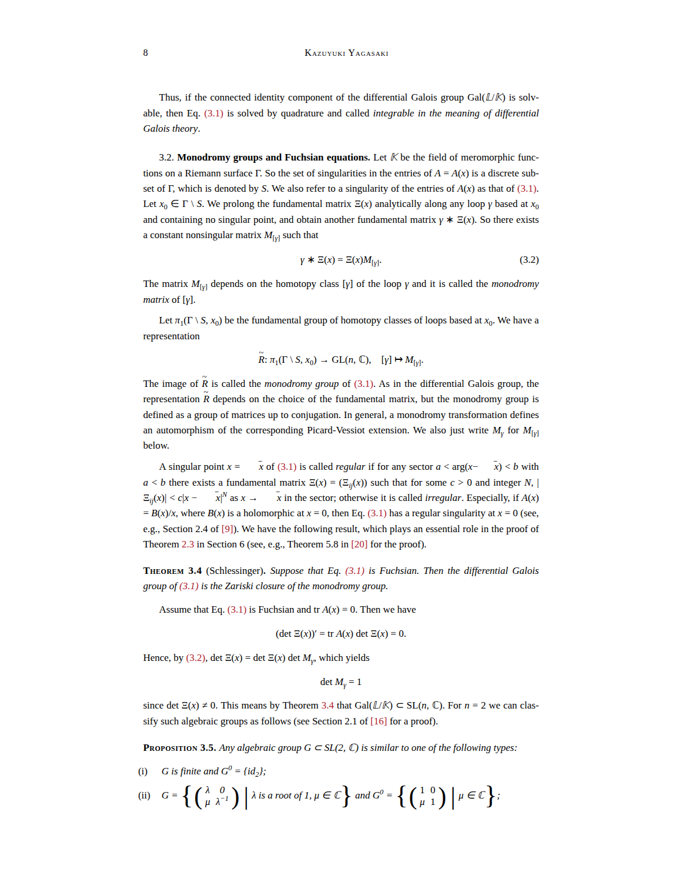8 Kazuyuki Yagasaki
Thus, if the connected identity component of the differential Galois group Gal(𝕃/𝕂) is solvable, then Eq. (3.1) is solved by quadrature and called integrable in the meaning of differential Galois theory.
3.2. Monodromy groups and Fuchsian equations. Let 𝕂 be the field of meromorphic functions on a Riemann surface Γ. So the set of singularities in the entries of A = A(x) is a discrete subset of Γ, which is denoted by S. We also refer to a singularity of the entries of A(x) as that of (3.1). Let x0 ∈ Γ \ S. We prolong the fundamental matrix Ξ(x) analytically along any loop γ based at x0 and containing no singular point, and obtain another fundamental matrix γ ∗ Ξ(x). So there exists a constant nonsingular matrix M[γ] such that
γ ∗ Ξ(x) = Ξ(x)M[γ]. (3.2)
The matrix M[γ] depends on the homotopy class [γ] of the loop γ and it is called the monodromy matrix of [γ].
Let π1(Γ \ S, x0) be the fundamental group of homotopy classes of loops based at x0. We have a representation
R: π1(Γ \ S, x0) → GL(n, ℂ), [γ] ↦ M[γ].
The image of R is called the monodromy group of (3.1). As in the differential Galois group, the representation R depends on the choice of the fundamental matrix, but the monodromy group is defined as a group of matrices up to conjugation. In general, a monodromy transformation defines an automorphism of the corresponding Picard-Vessiot extension. We also just write Mγ for M[γ] below.
A singular point x = x of (3.1) is called regular if for any sector a < arg(x−x) < b with a < b there exists a fundamental matrix Ξ(x) = (Ξij(x)) such that for some c > 0 and integer N, |Ξij(x)| < c|x − x|N as x → x in the sector; otherwise it is called irregular. Especially, if A(x) = B(x)/x, where B(x) is a holomorphic at x = 0, then Eq. (3.1) has a regular singularity at x = 0 (see, e.g., Section 2.4 of [9]). We have the following result, which plays an essential role in the proof of Theorem 2.3 in Section 6 (see, e.g., Theorem 5.8 in [20] for the proof).
Theorem 3.4 (Schlessinger). Suppose that Eq. (3.1) is Fuchsian. Then the differential Galois group of (3.1) is the Zariski closure of the monodromy group.
Assume that Eq. (3.1) is Fuchsian and tr A(x) = 0. Then we have
(det Ξ(x))′ = tr A(x) det Ξ(x) = 0.
Hence, by (3.2), det Ξ(x) = det Ξ(x) det Mγ, which yields
det Mγ = 1
since det Ξ(x) ≠ 0. This means by Theorem 3.4 that Gal(𝕃/𝕂) ⊂ SL(n, ℂ). For n = 2 we can classify such algebraic groups as follows (see Section 2.1 of [16] for a proof).
Proposition 3.5. Any algebraic group G ⊂ SL(2, ℂ) is similar to one of the following types:
(i) G is finite and G0 = {id2};
(ii) G = {(
| λ | 0 |
| μ | λ −1 |
)|λ is a root of 1, μ ∈ ℂ} and G0 = {(
| 1 | 0 |
| μ | 1 |
)|μ ∈ ℂ};